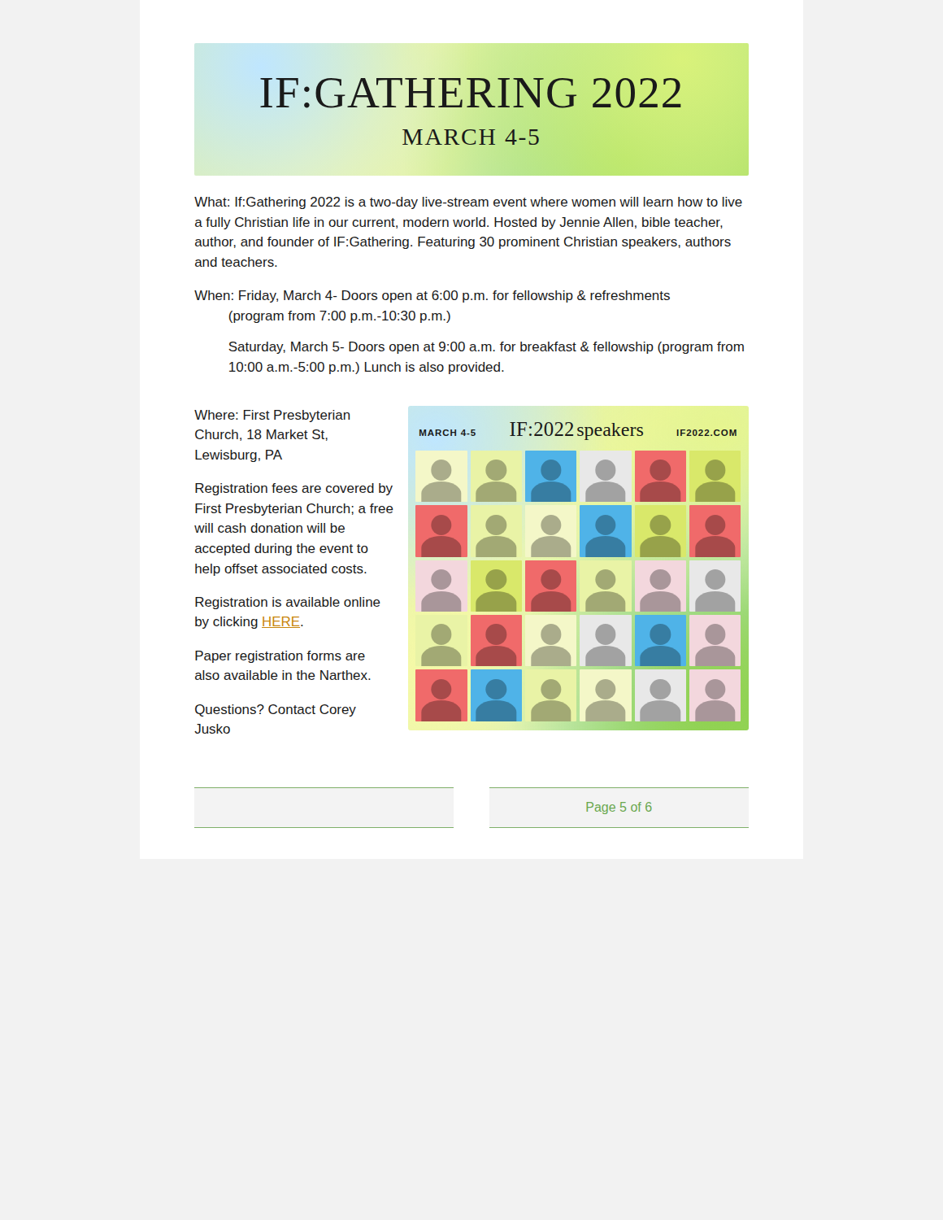IF:Gathering 2022
March 4-5
What: If:Gathering 2022 is a two-day live-stream event where women will learn how to live a fully Christian life in our current, modern world. Hosted by Jennie Allen, bible teacher, author, and founder of IF:Gathering. Featuring 30 prominent Christian speakers, authors and teachers.
When: Friday, March 4- Doors open at 6:00 p.m. for fellowship & refreshments (program from 7:00 p.m.-10:30 p.m.) Saturday, March 5- Doors open at 9:00 a.m. for breakfast & fellowship (program from 10:00 a.m.-5:00 p.m.) Lunch is also provided.
Where: First Presbyterian Church, 18 Market St, Lewisburg, PA
Registration fees are covered by First Presbyterian Church; a free will cash donation will be accepted during the event to help offset associated costs.
Registration is available online by clicking HERE.
Paper registration forms are also available in the Narthex.
Questions? Contact Corey Jusko
MARCH 4-5 IF:2022 speakers IF2022.COM
Page 5 of 6